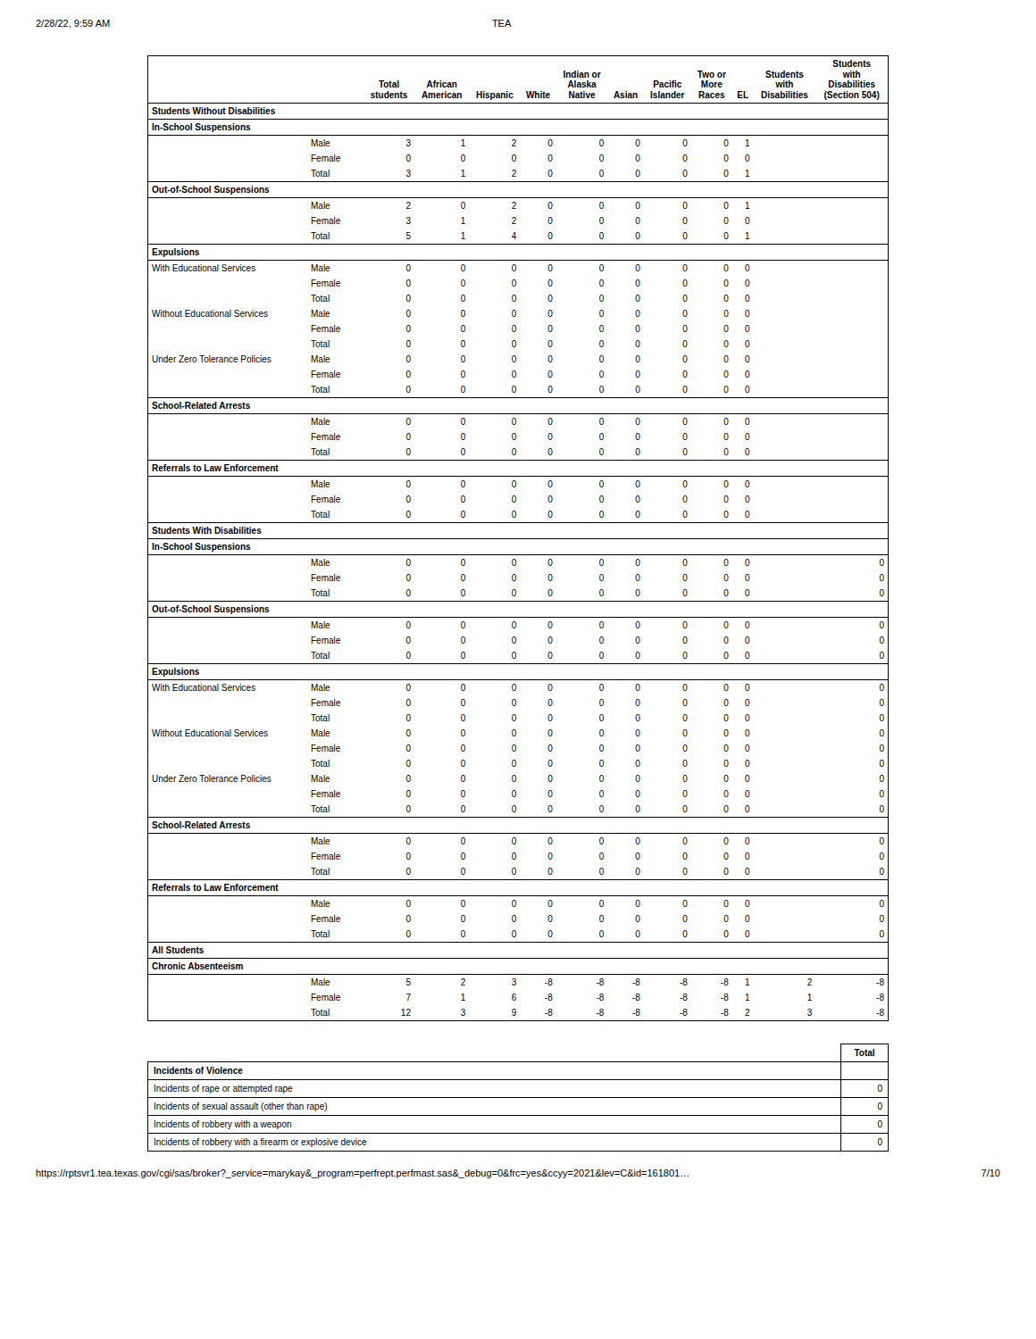2/28/22, 9:59 AM
TEA
| | | Total students | African American | Hispanic | White | Indian or Alaska Native | Asian | Pacific Islander | Two or More Races | EL | Students with Disabilities | Students with Disabilities (Section 504) |
| --- | --- | --- | --- | --- | --- | --- | --- | --- | --- | --- | --- | --- |
| Students Without Disabilities |
| In-School Suspensions |
| | Male | 3 | 1 | 2 | 0 | 0 | 0 | 0 | 0 | 1 | | |
| | Female | 0 | 0 | 0 | 0 | 0 | 0 | 0 | 0 | 0 | | |
| | Total | 3 | 1 | 2 | 0 | 0 | 0 | 0 | 0 | 1 | | |
| Out-of-School Suspensions |
| | Male | 2 | 0 | 2 | 0 | 0 | 0 | 0 | 0 | 1 | | |
| | Female | 3 | 1 | 2 | 0 | 0 | 0 | 0 | 0 | 0 | | |
| | Total | 5 | 1 | 4 | 0 | 0 | 0 | 0 | 0 | 1 | | |
| Expulsions |
| With Educational Services | Male | 0 | 0 | 0 | 0 | 0 | 0 | 0 | 0 | 0 | | |
| | Female | 0 | 0 | 0 | 0 | 0 | 0 | 0 | 0 | 0 | | |
| | Total | 0 | 0 | 0 | 0 | 0 | 0 | 0 | 0 | 0 | | |
| Without Educational Services | Male | 0 | 0 | 0 | 0 | 0 | 0 | 0 | 0 | 0 | | |
| | Female | 0 | 0 | 0 | 0 | 0 | 0 | 0 | 0 | 0 | | |
| | Total | 0 | 0 | 0 | 0 | 0 | 0 | 0 | 0 | 0 | | |
| Under Zero Tolerance Policies | Male | 0 | 0 | 0 | 0 | 0 | 0 | 0 | 0 | 0 | | |
| | Female | 0 | 0 | 0 | 0 | 0 | 0 | 0 | 0 | 0 | | |
| | Total | 0 | 0 | 0 | 0 | 0 | 0 | 0 | 0 | 0 | | |
| School-Related Arrests |
| | Male | 0 | 0 | 0 | 0 | 0 | 0 | 0 | 0 | 0 | | |
| | Female | 0 | 0 | 0 | 0 | 0 | 0 | 0 | 0 | 0 | | |
| | Total | 0 | 0 | 0 | 0 | 0 | 0 | 0 | 0 | 0 | | |
| Referrals to Law Enforcement |
| | Male | 0 | 0 | 0 | 0 | 0 | 0 | 0 | 0 | 0 | | |
| | Female | 0 | 0 | 0 | 0 | 0 | 0 | 0 | 0 | 0 | | |
| | Total | 0 | 0 | 0 | 0 | 0 | 0 | 0 | 0 | 0 | | |
| Students With Disabilities |
| In-School Suspensions |
| | Male | 0 | 0 | 0 | 0 | 0 | 0 | 0 | 0 | 0 | | 0 |
| | Female | 0 | 0 | 0 | 0 | 0 | 0 | 0 | 0 | 0 | | 0 |
| | Total | 0 | 0 | 0 | 0 | 0 | 0 | 0 | 0 | 0 | | 0 |
| Out-of-School Suspensions |
| | Male | 0 | 0 | 0 | 0 | 0 | 0 | 0 | 0 | 0 | | 0 |
| | Female | 0 | 0 | 0 | 0 | 0 | 0 | 0 | 0 | 0 | | 0 |
| | Total | 0 | 0 | 0 | 0 | 0 | 0 | 0 | 0 | 0 | | 0 |
| Expulsions |
| With Educational Services | Male | 0 | 0 | 0 | 0 | 0 | 0 | 0 | 0 | 0 | | 0 |
| | Female | 0 | 0 | 0 | 0 | 0 | 0 | 0 | 0 | 0 | | 0 |
| | Total | 0 | 0 | 0 | 0 | 0 | 0 | 0 | 0 | 0 | | 0 |
| Without Educational Services | Male | 0 | 0 | 0 | 0 | 0 | 0 | 0 | 0 | 0 | | 0 |
| | Female | 0 | 0 | 0 | 0 | 0 | 0 | 0 | 0 | 0 | | 0 |
| | Total | 0 | 0 | 0 | 0 | 0 | 0 | 0 | 0 | 0 | | 0 |
| Under Zero Tolerance Policies | Male | 0 | 0 | 0 | 0 | 0 | 0 | 0 | 0 | 0 | | 0 |
| | Female | 0 | 0 | 0 | 0 | 0 | 0 | 0 | 0 | 0 | | 0 |
| | Total | 0 | 0 | 0 | 0 | 0 | 0 | 0 | 0 | 0 | | 0 |
| School-Related Arrests |
| | Male | 0 | 0 | 0 | 0 | 0 | 0 | 0 | 0 | 0 | | 0 |
| | Female | 0 | 0 | 0 | 0 | 0 | 0 | 0 | 0 | 0 | | 0 |
| | Total | 0 | 0 | 0 | 0 | 0 | 0 | 0 | 0 | 0 | | 0 |
| Referrals to Law Enforcement |
| | Male | 0 | 0 | 0 | 0 | 0 | 0 | 0 | 0 | 0 | | 0 |
| | Female | 0 | 0 | 0 | 0 | 0 | 0 | 0 | 0 | 0 | | 0 |
| | Total | 0 | 0 | 0 | 0 | 0 | 0 | 0 | 0 | 0 | | 0 |
| All Students |
| Chronic Absenteeism |
| | Male | 5 | 2 | 3 | -8 | -8 | -8 | -8 | -8 | 1 | 2 | -8 |
| | Female | 7 | 1 | 6 | -8 | -8 | -8 | -8 | -8 | 1 | 1 | -8 |
| | Total | 12 | 3 | 9 | -8 | -8 | -8 | -8 | -8 | 2 | 3 | -8 |
| | Total |
| Incidents of Violence | |
| Incidents of rape or attempted rape | 0 |
| Incidents of sexual assault (other than rape) | 0 |
| Incidents of robbery with a weapon | 0 |
| Incidents of robbery with a firearm or explosive device | 0 |
https://rptsvr1.tea.texas.gov/cgi/sas/broker?_service=marykay&_program=perfrept.perfmast.sas&_debug=0&frc=yes&ccyy=2021&lev=C&id=161801…
7/10